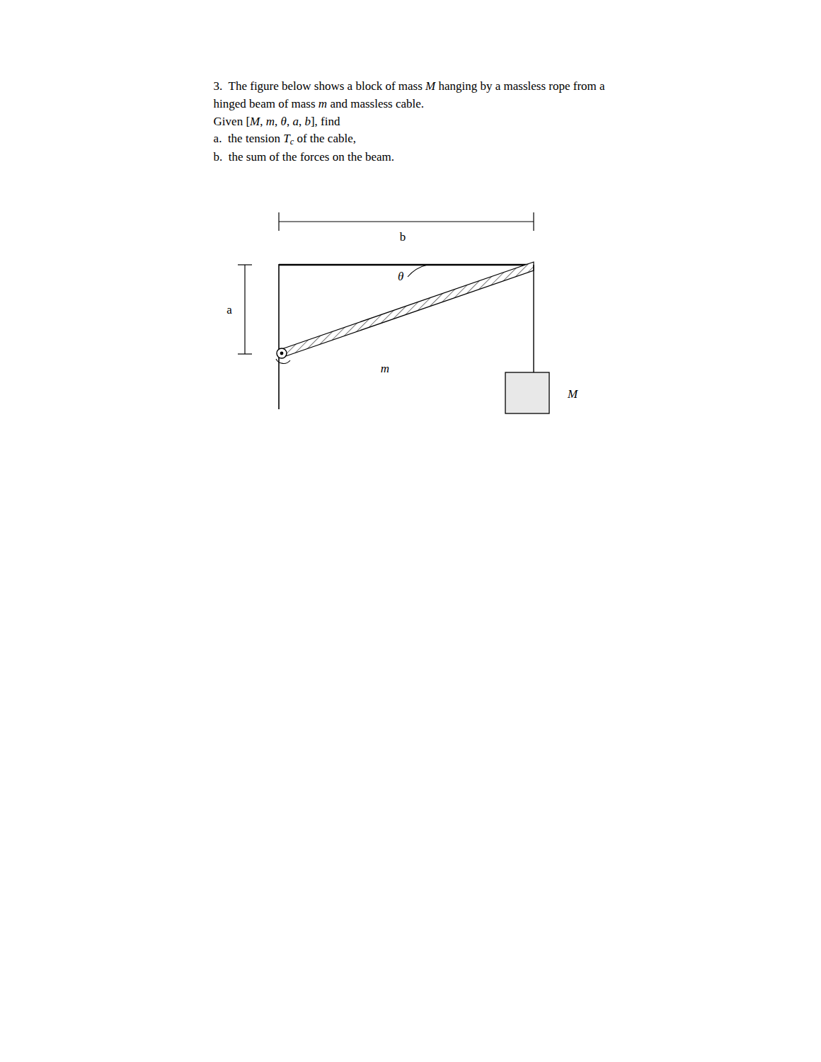3. The figure below shows a block of mass M hanging by a massless rope from a hinged beam of mass m and massless cable.
Given [M, m, θ, a, b], find
a. the tension Tc of the cable,
b. the sum of the forces on the beam.
b a θ m M